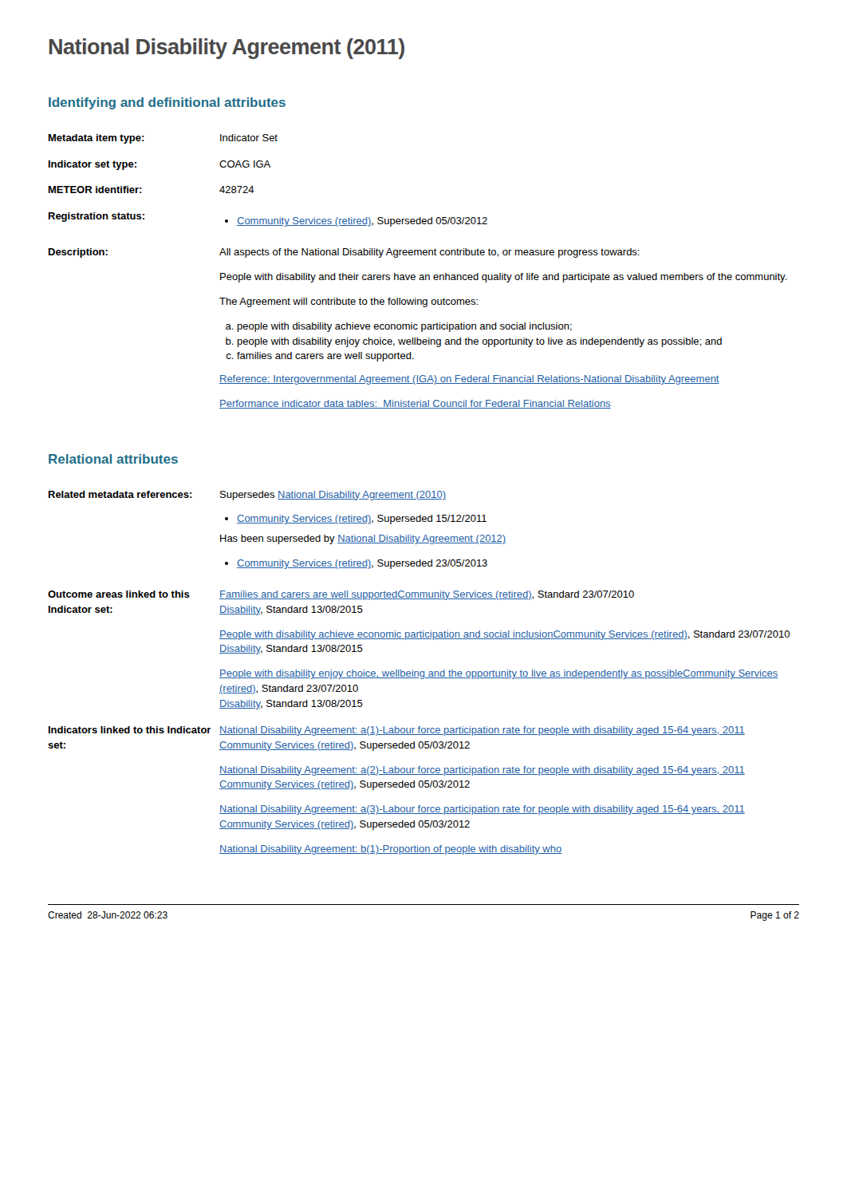National Disability Agreement (2011)
Identifying and definitional attributes
| Metadata item type: | Indicator Set |
| Indicator set type: | COAG IGA |
| METEOR identifier: | 428724 |
| Registration status: | Community Services (retired) , Superseded 05/03/2012 |
| Description: | All aspects of the National Disability Agreement contribute to, or measure progress towards: People with disability and their carers have an enhanced quality of life and participate as valued members of the community. The Agreement will contribute to the following outcomes: people with disability achieve economic participation and social inclusion; people with disability enjoy choice, wellbeing and the opportunity to live as independently as possible; and families and carers are well supported. Reference: Intergovernmental Agreement (IGA) on Federal Financial Relations-National Disability Agreement Performance indicator data tables: Ministerial Council for Federal Financial Relations |
Relational attributes
| Related metadata references: | Supersedes National Disability Agreement (2010) Community Services (retired) , Superseded 15/12/2011 Has been superseded by National Disability Agreement (2012) Community Services (retired) , Superseded 23/05/2013 |
| Outcome areas linked to this Indicator set: | Families and carers are well supportedCommunity Services (retired) , Standard 23/07/2010 Disability , Standard 13/08/2015 People with disability achieve economic participation and social inclusionCommunity Services (retired) , Standard 23/07/2010 Disability , Standard 13/08/2015 People with disability enjoy choice, wellbeing and the opportunity to live as independently as possibleCommunity Services (retired) , Standard 23/07/2010 Disability , Standard 13/08/2015 |
| Indicators linked to this Indicator set: | National Disability Agreement: a(1)-Labour force participation rate for people with disability aged 15-64 years, 2011 Community Services (retired) , Superseded 05/03/2012 National Disability Agreement: a(2)-Labour force participation rate for people with disability aged 15-64 years, 2011 Community Services (retired) , Superseded 05/03/2012 National Disability Agreement: a(3)-Labour force participation rate for people with disability aged 15-64 years, 2011 Community Services (retired) , Superseded 05/03/2012 National Disability Agreement: b(1)-Proportion of people with disability who |
Created 28-Jun-2022 06:23 Page 1 of 2